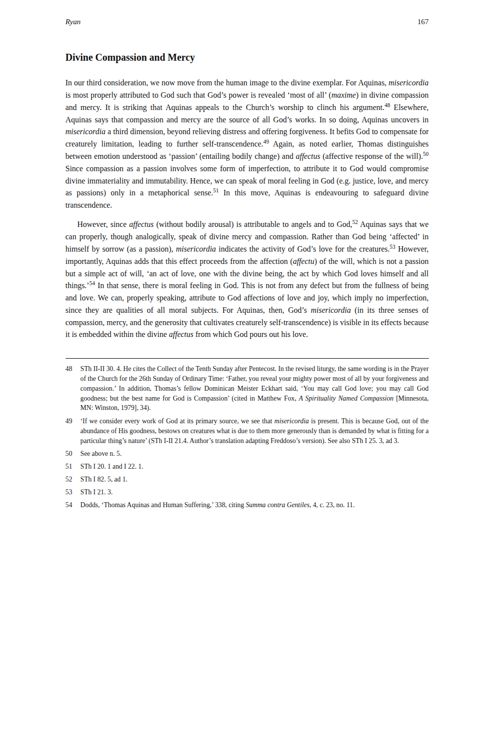Ryan 167
Divine Compassion and Mercy
In our third consideration, we now move from the human image to the divine exemplar. For Aquinas, misericordia is most properly attributed to God such that God’s power is revealed ‘most of all’ (maxime) in divine compassion and mercy. It is striking that Aquinas appeals to the Church’s worship to clinch his argument.48 Elsewhere, Aquinas says that compassion and mercy are the source of all God’s works. In so doing, Aquinas uncovers in misericordia a third dimension, beyond relieving distress and offering forgiveness. It befits God to compensate for creaturely limitation, leading to further self-transcendence.49 Again, as noted earlier, Thomas distinguishes between emotion understood as ‘passion’ (entailing bodily change) and affectus (affective response of the will).50 Since compassion as a passion involves some form of imperfection, to attribute it to God would compromise divine immateriality and immutability. Hence, we can speak of moral feeling in God (e.g. justice, love, and mercy as passions) only in a metaphorical sense.51 In this move, Aquinas is endeavouring to safeguard divine transcendence.
However, since affectus (without bodily arousal) is attributable to angels and to God,52 Aquinas says that we can properly, though analogically, speak of divine mercy and compassion. Rather than God being ‘affected’ in himself by sorrow (as a passion), misericordia indicates the activity of God’s love for the creatures.53 However, importantly, Aquinas adds that this effect proceeds from the affection (affectu) of the will, which is not a passion but a simple act of will, ‘an act of love, one with the divine being, the act by which God loves himself and all things.’54 In that sense, there is moral feeling in God. This is not from any defect but from the fullness of being and love. We can, properly speaking, attribute to God affections of love and joy, which imply no imperfection, since they are qualities of all moral subjects. For Aquinas, then, God’s misericordia (in its three senses of compassion, mercy, and the generosity that cultivates creaturely self-transcendence) is visible in its effects because it is embedded within the divine affectus from which God pours out his love.
STh II-II 30. 4. He cites the Collect of the Tenth Sunday after Pentecost. In the revised liturgy, the same wording is in the Prayer of the Church for the 26th Sunday of Ordinary Time: ‘Father, you reveal your mighty power most of all by your forgiveness and compassion.’ In addition, Thomas’s fellow Dominican Meister Eckhart said, ‘You may call God love; you may call God goodness; but the best name for God is Compassion’ (cited in Matthew Fox, A Spirituality Named Compassion [Minnesota, MN: Winston, 1979], 34).
‘If we consider every work of God at its primary source, we see that misericordia is present. This is because God, out of the abundance of His goodness, bestows on creatures what is due to them more generously than is demanded by what is fitting for a particular thing’s nature’ (STh I-II 21.4. Author’s translation adapting Freddoso’s version). See also STh I 25. 3, ad 3.
See above n. 5.
STh I 20. 1 and I 22. 1.
STh I 82. 5, ad 1.
STh I 21. 3.
Dodds, ‘Thomas Aquinas and Human Suffering,’ 338, citing Summa contra Gentiles, 4, c. 23, no. 11.